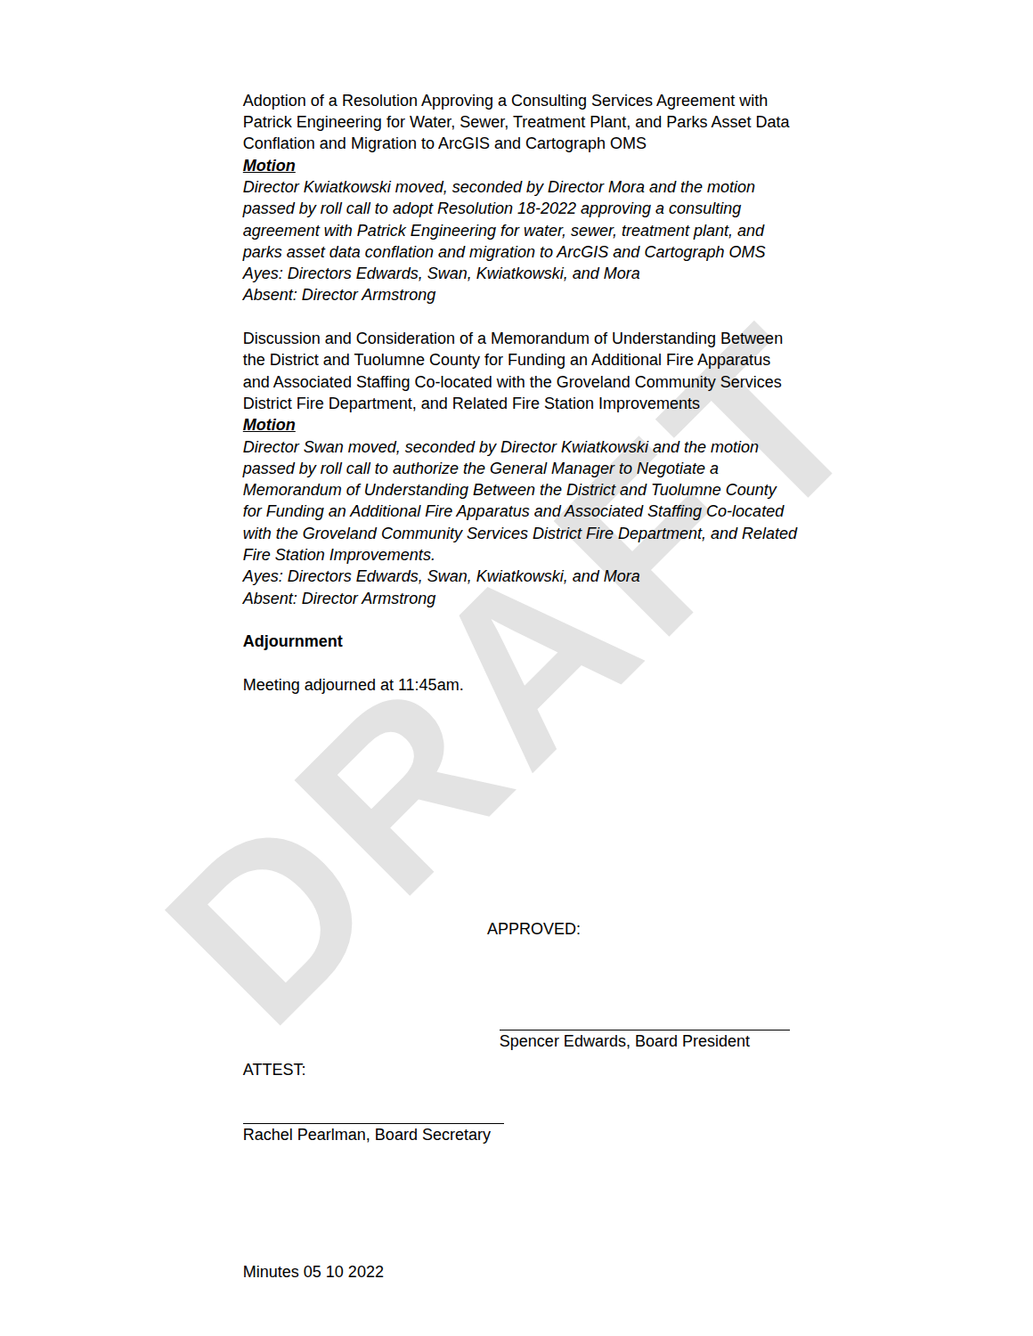DRAFT
Adoption of a Resolution Approving a Consulting Services Agreement with Patrick Engineering for Water, Sewer, Treatment Plant, and Parks Asset Data Conflation and Migration to ArcGIS and Cartograph OMS
Motion
Director Kwiatkowski moved, seconded by Director Mora and the motion passed by roll call to adopt Resolution 18-2022 approving a consulting agreement with Patrick Engineering for water, sewer, treatment plant, and parks asset data conflation and migration to ArcGIS and Cartograph OMS
Ayes: Directors Edwards, Swan, Kwiatkowski, and Mora
Absent: Director Armstrong
Discussion and Consideration of a Memorandum of Understanding Between the District and Tuolumne County for Funding an Additional Fire Apparatus and Associated Staffing Co-located with the Groveland Community Services District Fire Department, and Related Fire Station Improvements
Motion
Director Swan moved, seconded by Director Kwiatkowski and the motion passed by roll call to authorize the General Manager to Negotiate a Memorandum of Understanding Between the District and Tuolumne County for Funding an Additional Fire Apparatus and Associated Staffing Co-located with the Groveland Community Services District Fire Department, and Related Fire Station Improvements.
Ayes: Directors Edwards, Swan, Kwiatkowski, and Mora
Absent: Director Armstrong
Adjournment
Meeting adjourned at 11:45am.
APPROVED:
Spencer Edwards, Board President
ATTEST:
Rachel Pearlman, Board Secretary
Minutes 05 10 2022